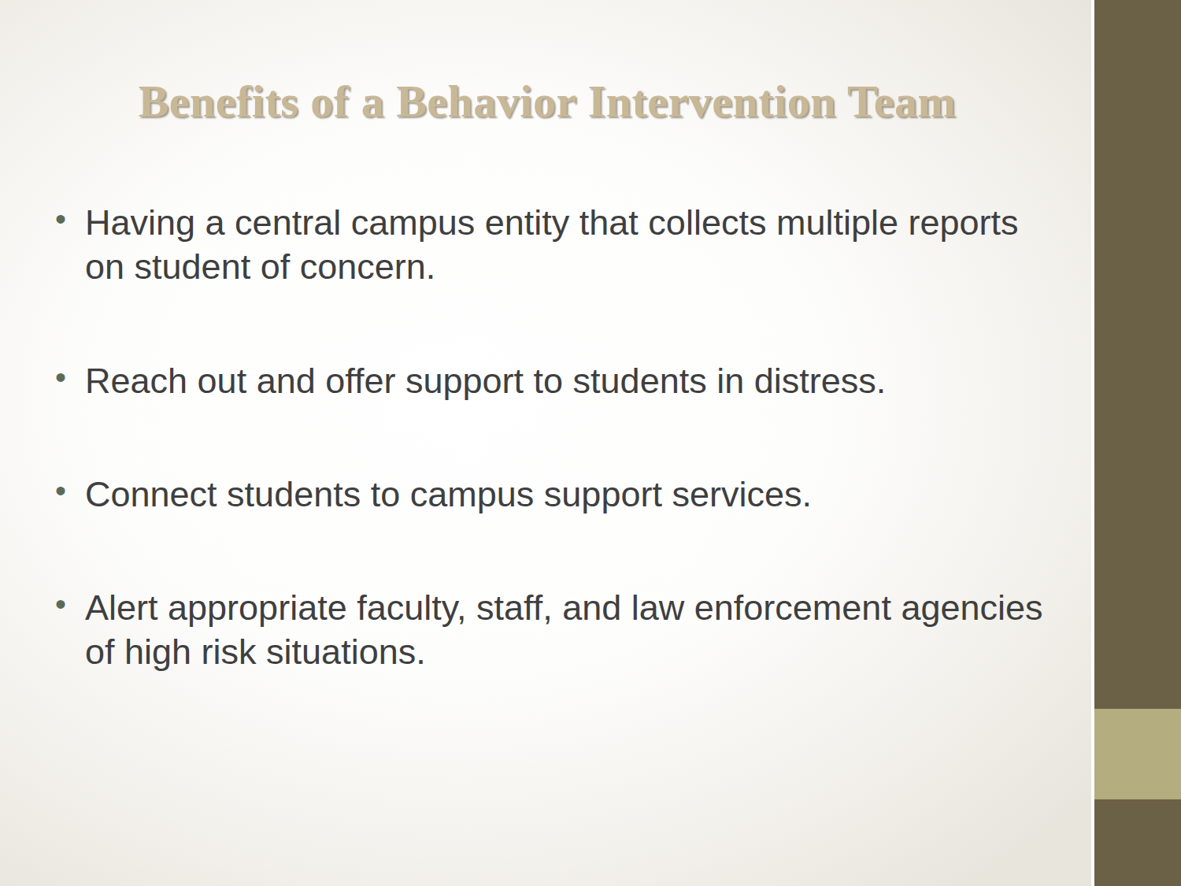Benefits of a Behavior Intervention Team
Having a central campus entity that collects multiple reports on student of concern.
Reach out and offer support to students in distress.
Connect students to campus support services.
Alert appropriate faculty, staff, and law enforcement agencies of high risk situations.